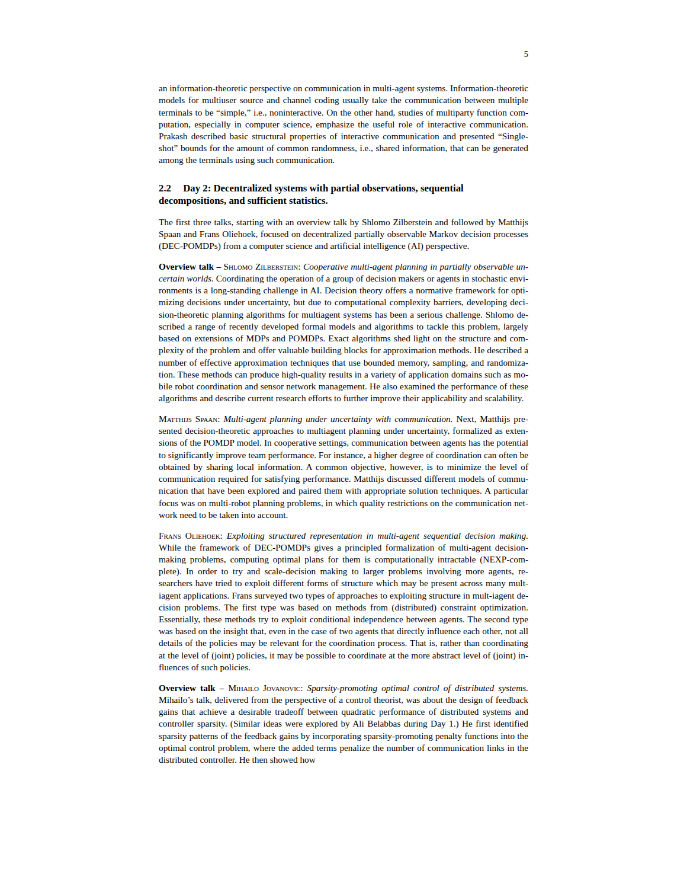5
an information-theoretic perspective on communication in multi-agent systems. Information-theoretic models for multiuser source and channel coding usually take the communication between multiple terminals to be “simple,” i.e., noninteractive. On the other hand, studies of multiparty function computation, especially in computer science, emphasize the useful role of interactive communication. Prakash described basic structural properties of interactive communication and presented “Single-shot” bounds for the amount of common randomness, i.e., shared information, that can be generated among the terminals using such communication.
2.2 Day 2: Decentralized systems with partial observations, sequential decompositions, and sufficient statistics.
The first three talks, starting with an overview talk by Shlomo Zilberstein and followed by Matthijs Spaan and Frans Oliehoek, focused on decentralized partially observable Markov decision processes (DEC-POMDPs) from a computer science and artificial intelligence (AI) perspective.
Overview talk – Shlomo Zilberstein: Cooperative multi-agent planning in partially observable uncertain worlds. Coordinating the operation of a group of decision makers or agents in stochastic environments is a long-standing challenge in AI. Decision theory offers a normative framework for optimizing decisions under uncertainty, but due to computational complexity barriers, developing decision-theoretic planning algorithms for multiagent systems has been a serious challenge. Shlomo described a range of recently developed formal models and algorithms to tackle this problem, largely based on extensions of MDPs and POMDPs. Exact algorithms shed light on the structure and complexity of the problem and offer valuable building blocks for approximation methods. He described a number of effective approximation techniques that use bounded memory, sampling, and randomization. These methods can produce high-quality results in a variety of application domains such as mobile robot coordination and sensor network management. He also examined the performance of these algorithms and describe current research efforts to further improve their applicability and scalability.
Matthijs Spaan: Multi-agent planning under uncertainty with communication. Next, Matthijs presented decision-theoretic approaches to multiagent planning under uncertainty, formalized as extensions of the POMDP model. In cooperative settings, communication between agents has the potential to significantly improve team performance. For instance, a higher degree of coordination can often be obtained by sharing local information. A common objective, however, is to minimize the level of communication required for satisfying performance. Matthijs discussed different models of communication that have been explored and paired them with appropriate solution techniques. A particular focus was on multi-robot planning problems, in which quality restrictions on the communication network need to be taken into account.
Frans Oliehoek: Exploiting structured representation in multi-agent sequential decision making. While the framework of DEC-POMDPs gives a principled formalization of multi-agent decision-making problems, computing optimal plans for them is computationally intractable (NEXP-complete). In order to try and scale-decision making to larger problems involving more agents, researchers have tried to exploit different forms of structure which may be present across many mult-iagent applications. Frans surveyed two types of approaches to exploiting structure in mult-iagent decision problems. The first type was based on methods from (distributed) constraint optimization. Essentially, these methods try to exploit conditional independence between agents. The second type was based on the insight that, even in the case of two agents that directly influence each other, not all details of the policies may be relevant for the coordination process. That is, rather than coordinating at the level of (joint) policies, it may be possible to coordinate at the more abstract level of (joint) influences of such policies.
Overview talk – Mihailo Jovanovic: Sparsity-promoting optimal control of distributed systems. Mihailo’s talk, delivered from the perspective of a control theorist, was about the design of feedback gains that achieve a desirable tradeoff between quadratic performance of distributed systems and controller sparsity. (Similar ideas were explored by Ali Belabbas during Day 1.) He first identified sparsity patterns of the feedback gains by incorporating sparsity-promoting penalty functions into the optimal control problem, where the added terms penalize the number of communication links in the distributed controller. He then showed how